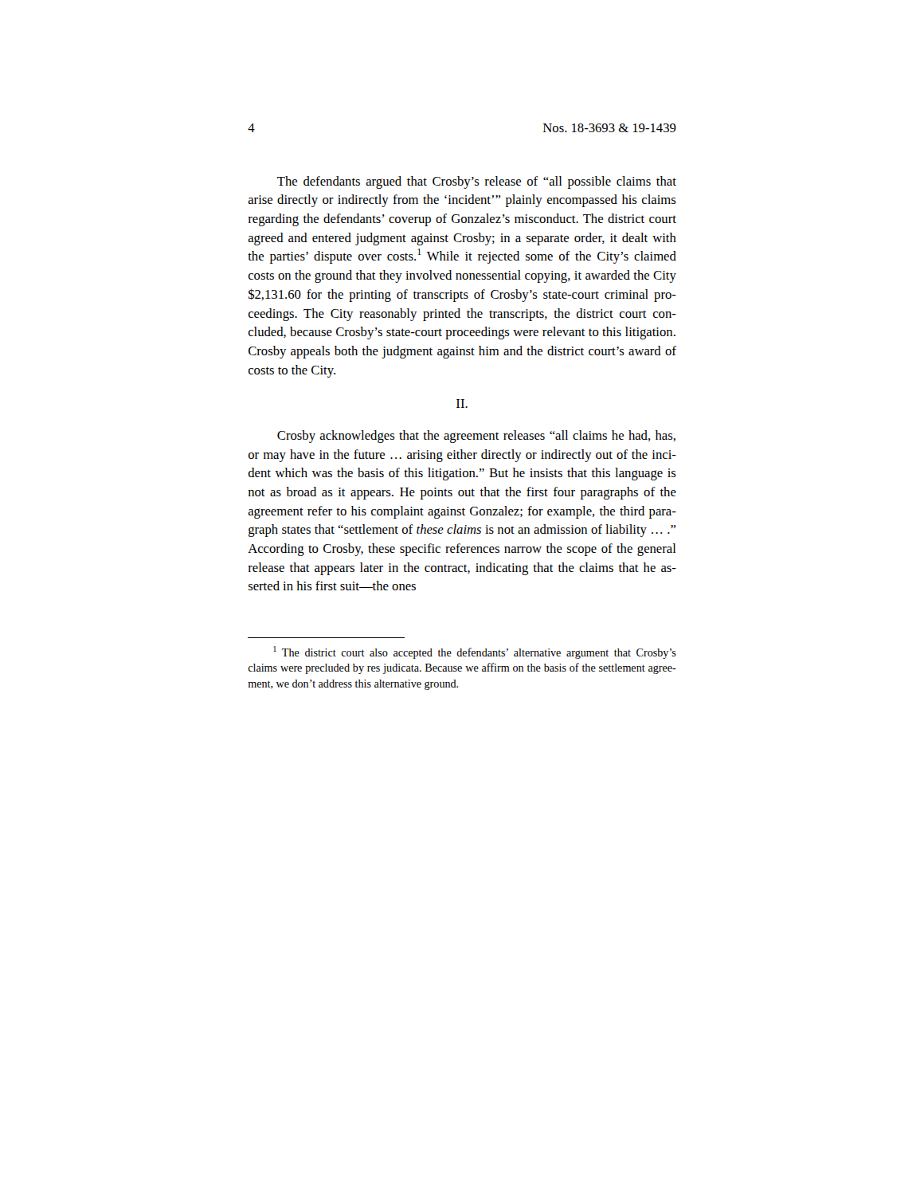4 Nos. 18-3693 & 19-1439
The defendants argued that Crosby’s release of “all possible claims that arise directly or indirectly from the ‘incident’” plainly encompassed his claims regarding the defendants’ coverup of Gonzalez’s misconduct. The district court agreed and entered judgment against Crosby; in a separate order, it dealt with the parties’ dispute over costs.1 While it rejected some of the City’s claimed costs on the ground that they involved nonessential copying, it awarded the City $2,131.60 for the printing of transcripts of Crosby’s state-court criminal proceedings. The City reasonably printed the transcripts, the district court concluded, because Crosby’s state-court proceedings were relevant to this litigation. Crosby appeals both the judgment against him and the district court’s award of costs to the City.
II.
Crosby acknowledges that the agreement releases “all claims he had, has, or may have in the future … arising either directly or indirectly out of the incident which was the basis of this litigation.” But he insists that this language is not as broad as it appears. He points out that the first four paragraphs of the agreement refer to his complaint against Gonzalez; for example, the third paragraph states that “settlement of these claims is not an admission of liability … .” According to Crosby, these specific references narrow the scope of the general release that appears later in the contract, indicating that the claims that he asserted in his first suit—the ones
1 The district court also accepted the defendants’ alternative argument that Crosby’s claims were precluded by res judicata. Because we affirm on the basis of the settlement agreement, we don’t address this alternative ground.